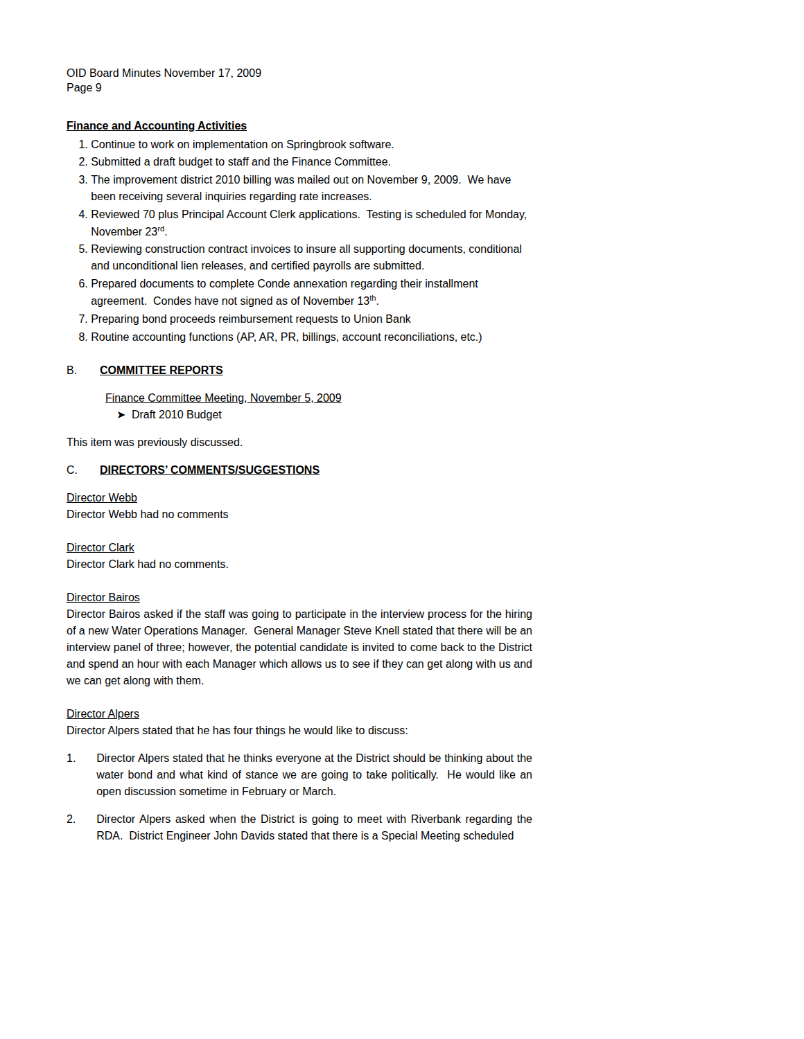OID Board Minutes November 17, 2009
Page 9
Finance and Accounting Activities
Continue to work on implementation on Springbrook software.
Submitted a draft budget to staff and the Finance Committee.
The improvement district 2010 billing was mailed out on November 9, 2009. We have been receiving several inquiries regarding rate increases.
Reviewed 70 plus Principal Account Clerk applications. Testing is scheduled for Monday, November 23rd.
Reviewing construction contract invoices to insure all supporting documents, conditional and unconditional lien releases, and certified payrolls are submitted.
Prepared documents to complete Conde annexation regarding their installment agreement. Condes have not signed as of November 13th.
Preparing bond proceeds reimbursement requests to Union Bank
Routine accounting functions (AP, AR, PR, billings, account reconciliations, etc.)
B.
COMMITTEE REPORTS
Finance Committee Meeting, November 5, 2009
➤ Draft 2010 Budget
This item was previously discussed.
C.
DIRECTORS’ COMMENTS/SUGGESTIONS
Director Webb
Director Webb had no comments
Director Clark
Director Clark had no comments.
Director Bairos
Director Bairos asked if the staff was going to participate in the interview process for the hiring of a new Water Operations Manager. General Manager Steve Knell stated that there will be an interview panel of three; however, the potential candidate is invited to come back to the District and spend an hour with each Manager which allows us to see if they can get along with us and we can get along with them.
Director Alpers
Director Alpers stated that he has four things he would like to discuss:
1.
Director Alpers stated that he thinks everyone at the District should be thinking about the water bond and what kind of stance we are going to take politically. He would like an open discussion sometime in February or March.
2.
Director Alpers asked when the District is going to meet with Riverbank regarding the RDA. District Engineer John Davids stated that there is a Special Meeting scheduled